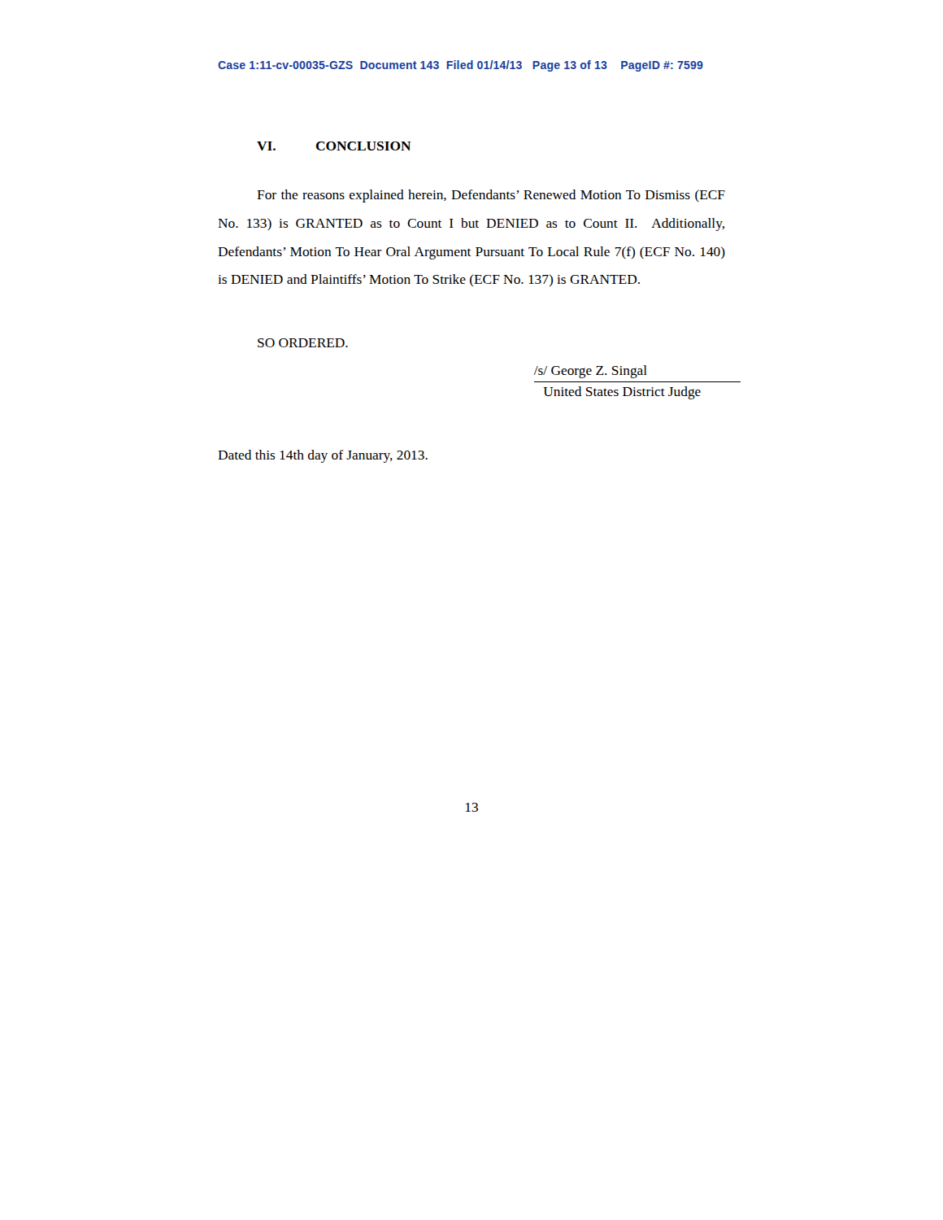Case 1:11-cv-00035-GZS Document 143 Filed 01/14/13 Page 13 of 13 PageID #: 7599
VI. CONCLUSION
For the reasons explained herein, Defendants’ Renewed Motion To Dismiss (ECF No. 133) is GRANTED as to Count I but DENIED as to Count II. Additionally, Defendants’ Motion To Hear Oral Argument Pursuant To Local Rule 7(f) (ECF No. 140) is DENIED and Plaintiffs’ Motion To Strike (ECF No. 137) is GRANTED.
SO ORDERED.
/s/ George Z. Singal United States District Judge
Dated this 14th day of January, 2013.
13